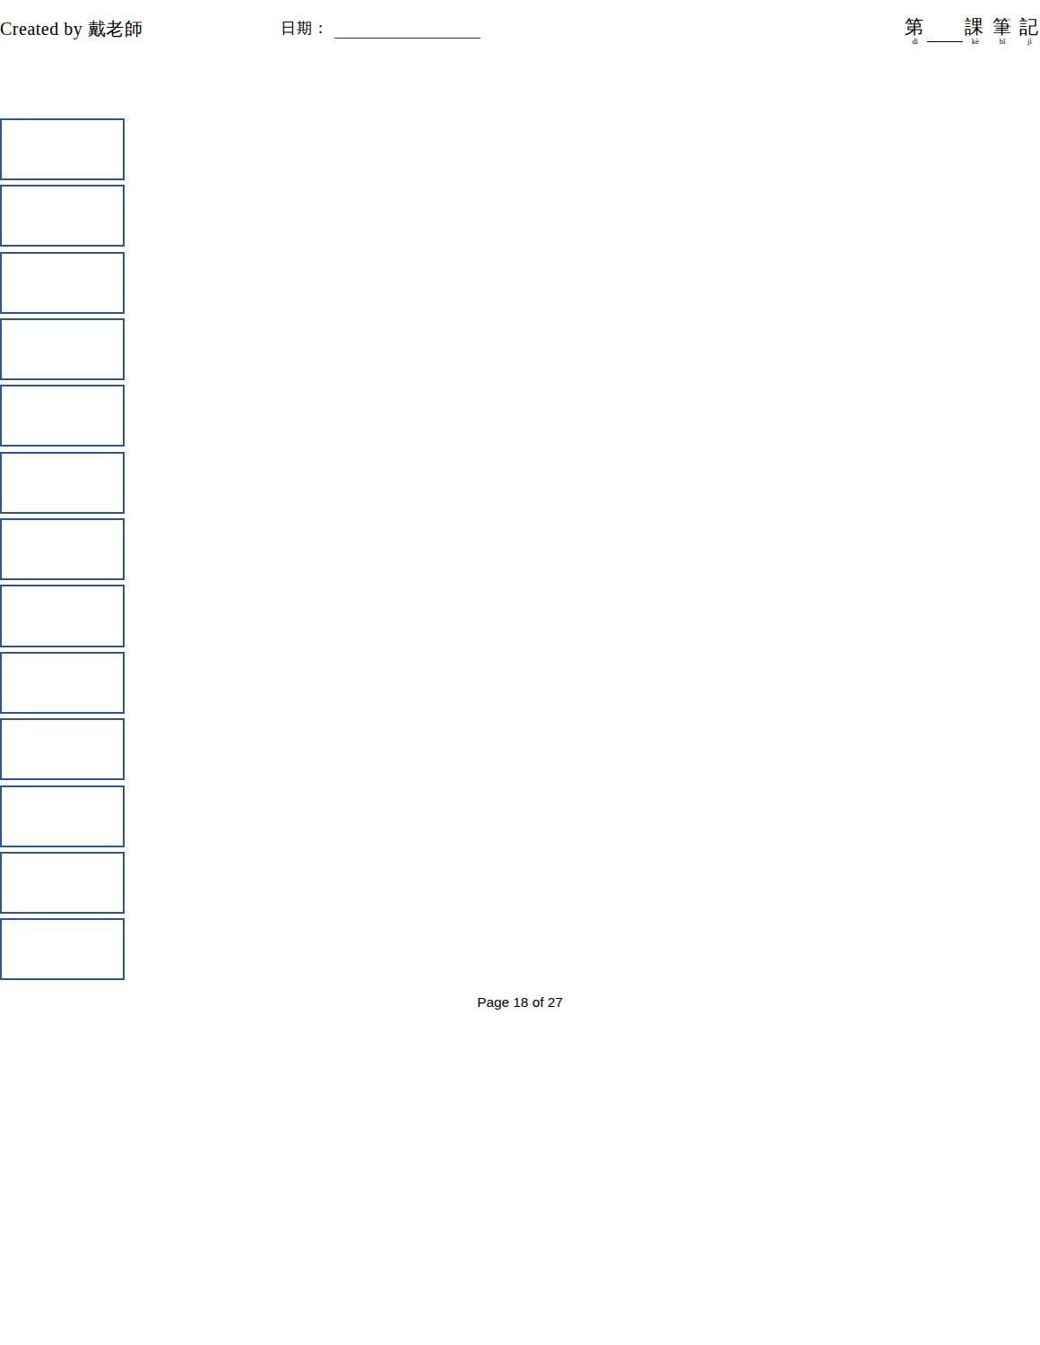Created by 戴老師
日期：
第 dì 課 kè 筆 bǐ 記 jì
Page 18 of 27